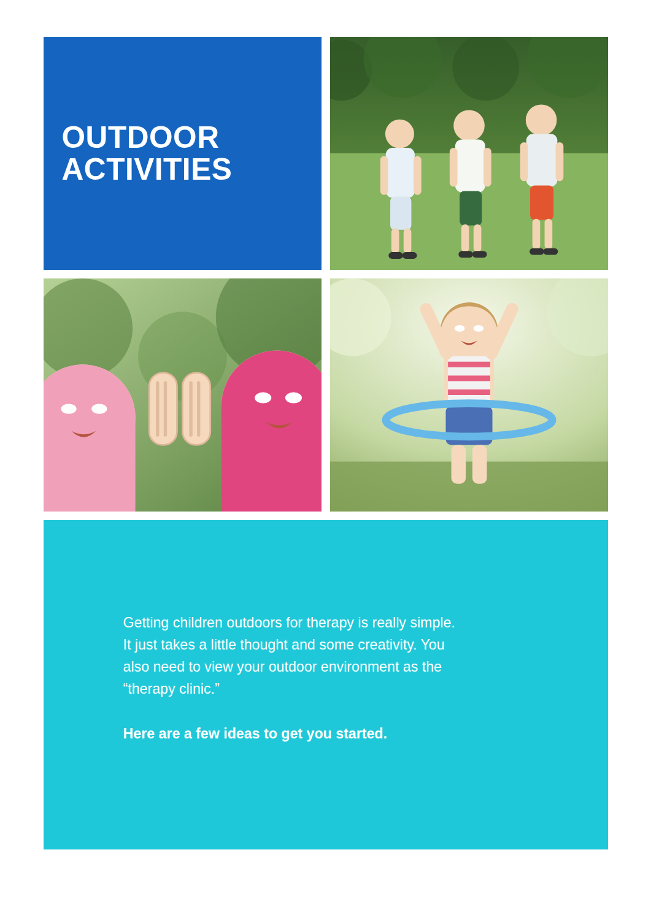OUTDOOR
ACTIVITIES
Getting children outdoors for therapy is really simple. It just takes a little thought and some creativity. You also need to view your outdoor environment as the “therapy clinic.”
Here are a few ideas to get you started.